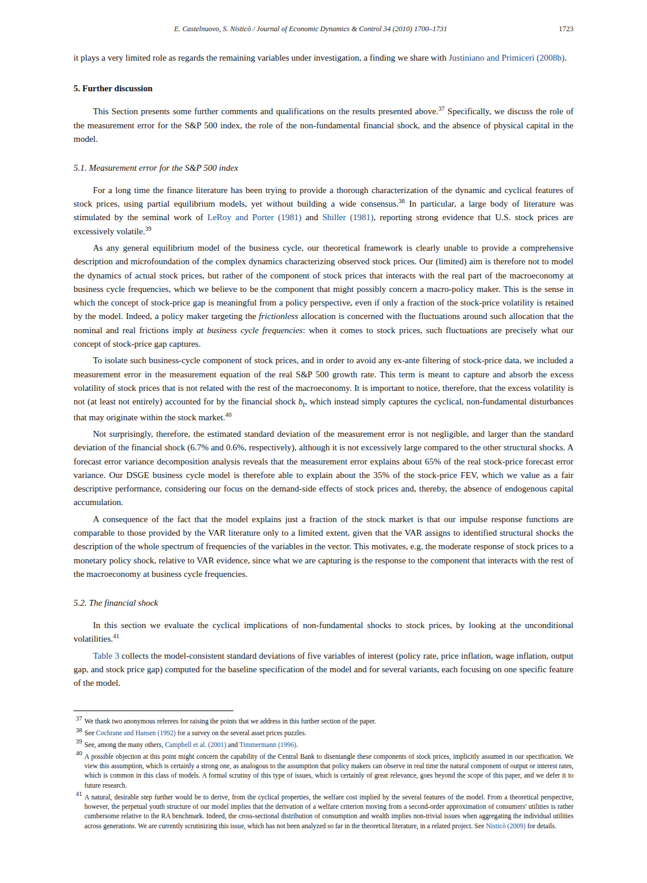E. Castelnuovo, S. Nisticò / Journal of Economic Dynamics & Control 34 (2010) 1700–1731 1723
it plays a very limited role as regards the remaining variables under investigation, a finding we share with Justiniano and Primiceri (2008b).
5. Further discussion
This Section presents some further comments and qualifications on the results presented above.37 Specifically, we discuss the role of the measurement error for the S&P 500 index, the role of the non-fundamental financial shock, and the absence of physical capital in the model.
5.1. Measurement error for the S&P 500 index
For a long time the finance literature has been trying to provide a thorough characterization of the dynamic and cyclical features of stock prices, using partial equilibrium models, yet without building a wide consensus.38 In particular, a large body of literature was stimulated by the seminal work of LeRoy and Porter (1981) and Shiller (1981), reporting strong evidence that U.S. stock prices are excessively volatile.39
As any general equilibrium model of the business cycle, our theoretical framework is clearly unable to provide a comprehensive description and microfoundation of the complex dynamics characterizing observed stock prices. Our (limited) aim is therefore not to model the dynamics of actual stock prices, but rather of the component of stock prices that interacts with the real part of the macroeconomy at business cycle frequencies, which we believe to be the component that might possibly concern a macro-policy maker. This is the sense in which the concept of stock-price gap is meaningful from a policy perspective, even if only a fraction of the stock-price volatility is retained by the model. Indeed, a policy maker targeting the frictionless allocation is concerned with the fluctuations around such allocation that the nominal and real frictions imply at business cycle frequencies: when it comes to stock prices, such fluctuations are precisely what our concept of stock-price gap captures.
To isolate such business-cycle component of stock prices, and in order to avoid any ex-ante filtering of stock-price data, we included a measurement error in the measurement equation of the real S&P 500 growth rate. This term is meant to capture and absorb the excess volatility of stock prices that is not related with the rest of the macroeconomy. It is important to notice, therefore, that the excess volatility is not (at least not entirely) accounted for by the financial shock bt, which instead simply captures the cyclical, non-fundamental disturbances that may originate within the stock market.40
Not surprisingly, therefore, the estimated standard deviation of the measurement error is not negligible, and larger than the standard deviation of the financial shock (6.7% and 0.6%, respectively), although it is not excessively large compared to the other structural shocks. A forecast error variance decomposition analysis reveals that the measurement error explains about 65% of the real stock-price forecast error variance. Our DSGE business cycle model is therefore able to explain about the 35% of the stock-price FEV, which we value as a fair descriptive performance, considering our focus on the demand-side effects of stock prices and, thereby, the absence of endogenous capital accumulation.
A consequence of the fact that the model explains just a fraction of the stock market is that our impulse response functions are comparable to those provided by the VAR literature only to a limited extent, given that the VAR assigns to identified structural shocks the description of the whole spectrum of frequencies of the variables in the vector. This motivates, e.g. the moderate response of stock prices to a monetary policy shock, relative to VAR evidence, since what we are capturing is the response to the component that interacts with the rest of the macroeconomy at business cycle frequencies.
5.2. The financial shock
In this section we evaluate the cyclical implications of non-fundamental shocks to stock prices, by looking at the unconditional volatilities.41
Table 3 collects the model-consistent standard deviations of five variables of interest (policy rate, price inflation, wage inflation, output gap, and stock price gap) computed for the baseline specification of the model and for several variants, each focusing on one specific feature of the model.
37 We thank two anonymous referees for raising the points that we address in this further section of the paper.
38 See Cochrane and Hansen (1992) for a survey on the several asset prices puzzles.
39 See, among the many others, Campbell et al. (2001) and Timmermann (1996).
40 A possible objection at this point might concern the capability of the Central Bank to disentangle these components of stock prices, implicitly assumed in our specification. We view this assumption, which is certainly a strong one, as analogous to the assumption that policy makers can observe in real time the natural component of output or interest rates, which is common in this class of models. A formal scrutiny of this type of issues, which is certainly of great relevance, goes beyond the scope of this paper, and we defer it to future research.
41 A natural, desirable step further would be to derive, from the cyclical properties, the welfare cost implied by the several features of the model. From a theoretical perspective, however, the perpetual youth structure of our model implies that the derivation of a welfare criterion moving from a second-order approximation of consumers' utilities is rather cumbersome relative to the RA benchmark. Indeed, the cross-sectional distribution of consumption and wealth implies non-trivial issues when aggregating the individual utilities across generations. We are currently scrutinizing this issue, which has not been analyzed so far in the theoretical literature, in a related project. See Nisticò (2009) for details.